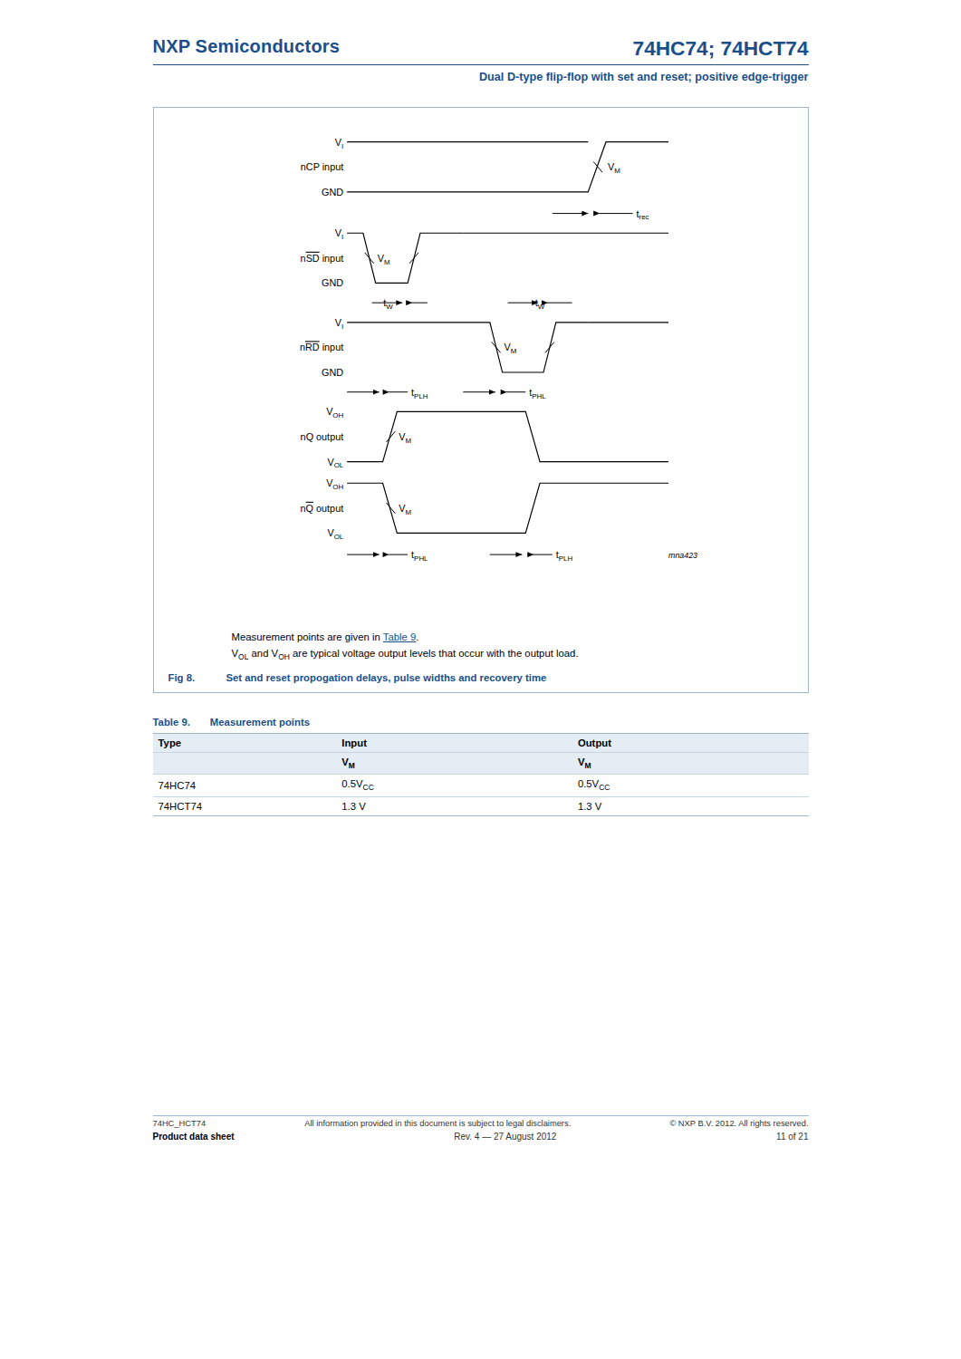NXP Semiconductors
74HC74; 74HCT74
Dual D-type flip-flop with set and reset; positive edge-trigger
VI nCP input GND VM trec VI nSD input GND VM tW tW VI nRD input GND VM tPLH tPHL VOH nQ output VOL VM VOH nQ output VOL VM tPHL tPLH mna423
Measurement points are given in Table 9.
VOL and VOH are typical voltage output levels that occur with the output load.
Fig 8. Set and reset propogation delays, pulse widths and recovery time
Table 9. Measurement points
| Type | Input | Output |
| --- | --- | --- |
| | V M | V M |
| 74HC74 | 0.5V CC | 0.5V CC |
| 74HCT74 | 1.3 V | 1.3 V |
74HC_HCT74 All information provided in this document is subject to legal disclaimers. © NXP B.V. 2012. All rights reserved.
Product data sheet Rev. 4 — 27 August 2012 11 of 21